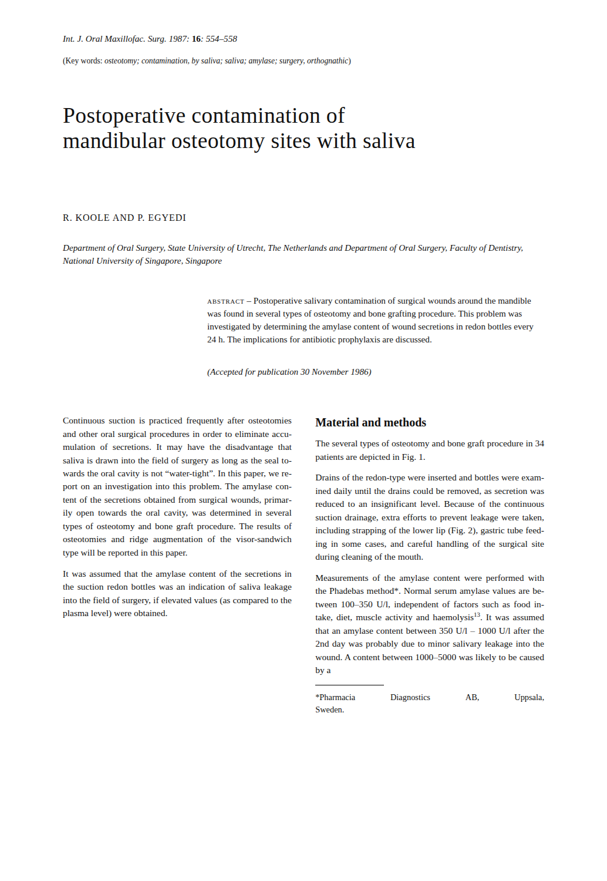Int. J. Oral Maxillofac. Surg. 1987: 16: 554–558
(Key words: osteotomy; contamination, by saliva; saliva; amylase; surgery, orthognathic)
Postoperative contamination of
mandibular osteotomy sites with saliva
R. KOOLE AND P. EGYEDI
Department of Oral Surgery, State University of Utrecht, The Netherlands and Department of Oral Surgery, Faculty of Dentistry, National University of Singapore, Singapore
abstract – Postoperative salivary contamination of surgical wounds around the mandible was found in several types of osteotomy and bone grafting procedure. This problem was investigated by determining the amylase content of wound secretions in redon bottles every 24 h. The implications for antibiotic prophylaxis are discussed.
(Accepted for publication 30 November 1986)
Continuous suction is practiced frequently after osteotomies and other oral surgical procedures in order to eliminate accumulation of secretions. It may have the disadvantage that saliva is drawn into the field of surgery as long as the seal towards the oral cavity is not “water-tight”. In this paper, we report on an investigation into this problem. The amylase content of the secretions obtained from surgical wounds, primarily open towards the oral cavity, was determined in several types of osteotomy and bone graft procedure. The results of osteotomies and ridge augmentation of the visor-sandwich type will be reported in this paper.
It was assumed that the amylase content of the secretions in the suction redon bottles was an indication of saliva leakage into the field of surgery, if elevated values (as compared to the plasma level) were obtained.
Material and methods
The several types of osteotomy and bone graft procedure in 34 patients are depicted in Fig. 1.
Drains of the redon-type were inserted and bottles were examined daily until the drains could be removed, as secretion was reduced to an insignificant level. Because of the continuous suction drainage, extra efforts to prevent leakage were taken, including strapping of the lower lip (Fig. 2), gastric tube feeding in some cases, and careful handling of the surgical site during cleaning of the mouth.
Measurements of the amylase content were performed with the Phadebas method*. Normal serum amylase values are between 100–350 U/l, independent of factors such as food intake, diet, muscle activity and haemolysis13. It was assumed that an amylase content between 350 U/l – 1000 U/l after the 2nd day was probably due to minor salivary leakage into the wound. A content between 1000–5000 was likely to be caused by a
*Pharmacia Diagnostics AB, Uppsala, Sweden.